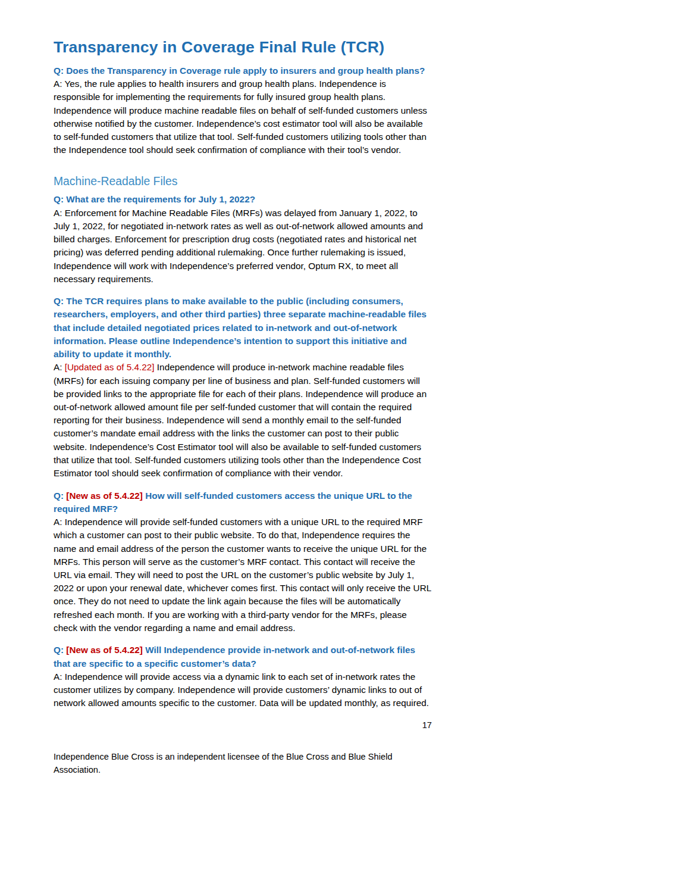Transparency in Coverage Final Rule (TCR)
Q: Does the Transparency in Coverage rule apply to insurers and group health plans?
A: Yes, the rule applies to health insurers and group health plans. Independence is responsible for implementing the requirements for fully insured group health plans. Independence will produce machine readable files on behalf of self-funded customers unless otherwise notified by the customer. Independence’s cost estimator tool will also be available to self-funded customers that utilize that tool. Self-funded customers utilizing tools other than the Independence tool should seek confirmation of compliance with their tool’s vendor.
Machine-Readable Files
Q: What are the requirements for July 1, 2022?
A: Enforcement for Machine Readable Files (MRFs) was delayed from January 1, 2022, to July 1, 2022, for negotiated in-network rates as well as out-of-network allowed amounts and billed charges. Enforcement for prescription drug costs (negotiated rates and historical net pricing) was deferred pending additional rulemaking. Once further rulemaking is issued, Independence will work with Independence’s preferred vendor, Optum RX, to meet all necessary requirements.
Q: The TCR requires plans to make available to the public (including consumers, researchers, employers, and other third parties) three separate machine-readable files that include detailed negotiated prices related to in-network and out-of-network information. Please outline Independence’s intention to support this initiative and ability to update it monthly.
A: [Updated as of 5.4.22] Independence will produce in-network machine readable files (MRFs) for each issuing company per line of business and plan. Self-funded customers will be provided links to the appropriate file for each of their plans. Independence will produce an out-of-network allowed amount file per self-funded customer that will contain the required reporting for their business. Independence will send a monthly email to the self-funded customer’s mandate email address with the links the customer can post to their public website. Independence’s Cost Estimator tool will also be available to self-funded customers that utilize that tool. Self-funded customers utilizing tools other than the Independence Cost Estimator tool should seek confirmation of compliance with their vendor.
Q: [New as of 5.4.22] How will self-funded customers access the unique URL to the required MRF?
A: Independence will provide self-funded customers with a unique URL to the required MRF which a customer can post to their public website. To do that, Independence requires the name and email address of the person the customer wants to receive the unique URL for the MRFs. This person will serve as the customer’s MRF contact. This contact will receive the URL via email. They will need to post the URL on the customer’s public website by July 1, 2022 or upon your renewal date, whichever comes first. This contact will only receive the URL once. They do not need to update the link again because the files will be automatically refreshed each month. If you are working with a third-party vendor for the MRFs, please check with the vendor regarding a name and email address.
Q: [New as of 5.4.22] Will Independence provide in-network and out-of-network files that are specific to a specific customer’s data?
A: Independence will provide access via a dynamic link to each set of in-network rates the customer utilizes by company. Independence will provide customers’ dynamic links to out of network allowed amounts specific to the customer. Data will be updated monthly, as required.
17
Independence Blue Cross is an independent licensee of the Blue Cross and Blue Shield Association.